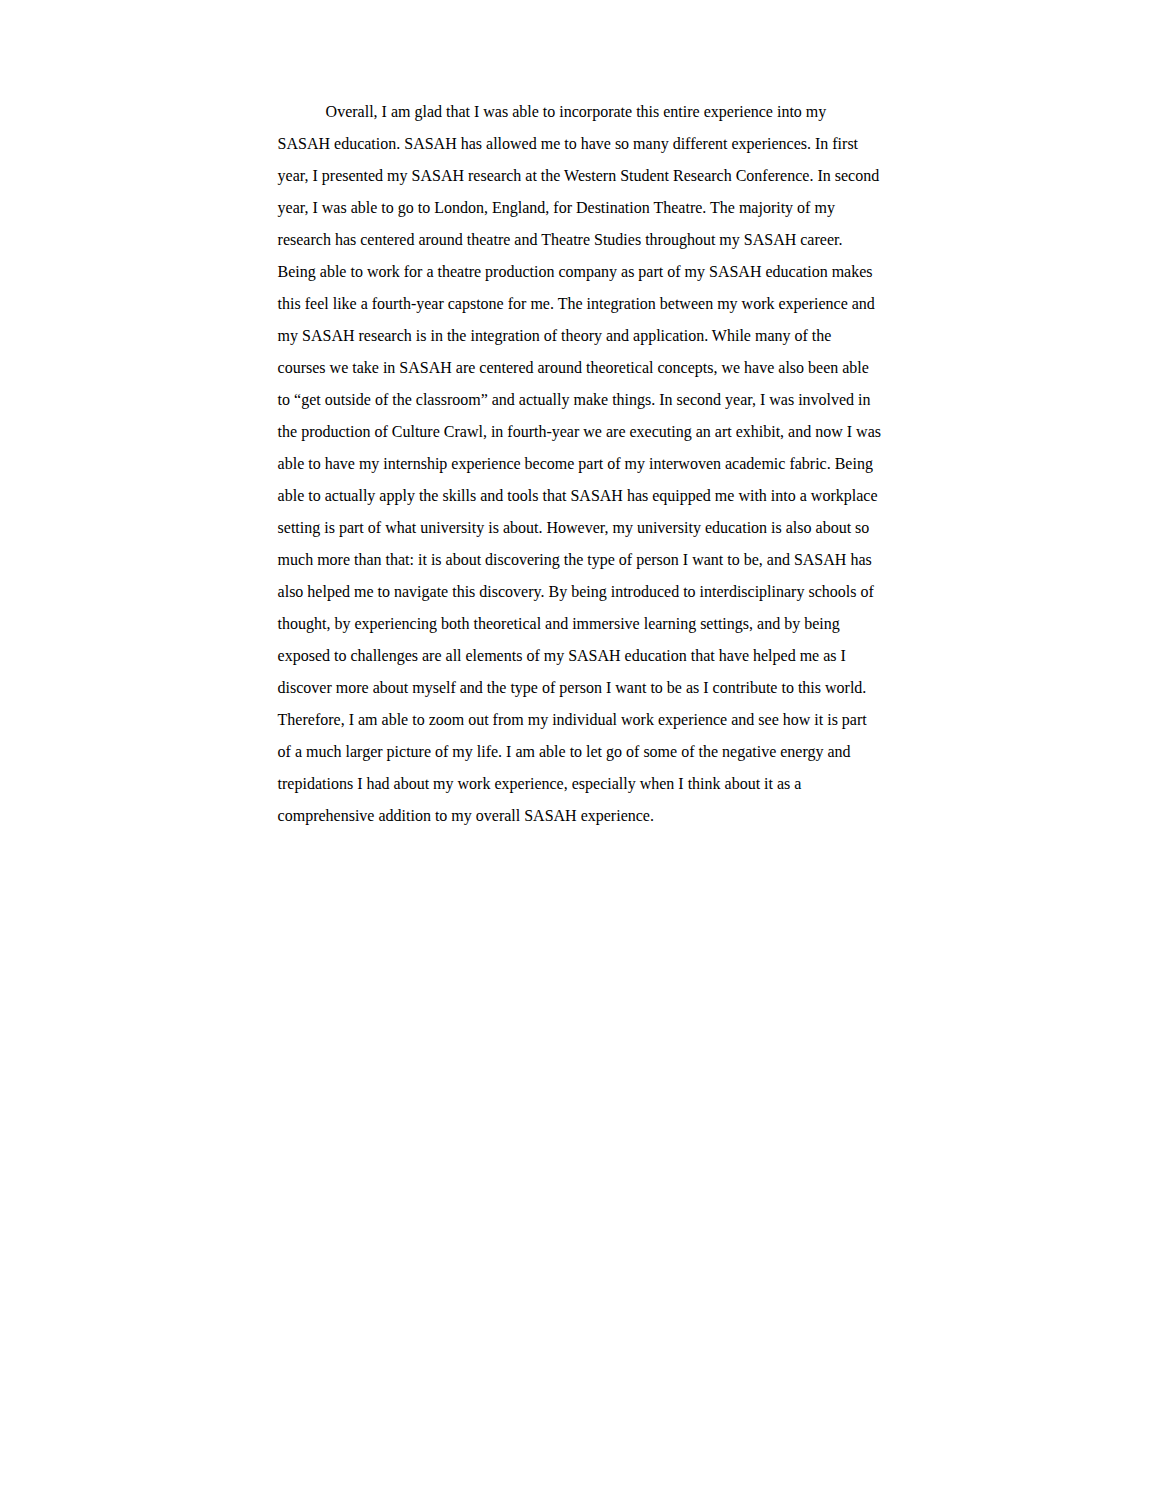Overall, I am glad that I was able to incorporate this entire experience into my SASAH education. SASAH has allowed me to have so many different experiences. In first year, I presented my SASAH research at the Western Student Research Conference. In second year, I was able to go to London, England, for Destination Theatre. The majority of my research has centered around theatre and Theatre Studies throughout my SASAH career. Being able to work for a theatre production company as part of my SASAH education makes this feel like a fourth-year capstone for me. The integration between my work experience and my SASAH research is in the integration of theory and application. While many of the courses we take in SASAH are centered around theoretical concepts, we have also been able to “get outside of the classroom” and actually make things. In second year, I was involved in the production of Culture Crawl, in fourth-year we are executing an art exhibit, and now I was able to have my internship experience become part of my interwoven academic fabric. Being able to actually apply the skills and tools that SASAH has equipped me with into a workplace setting is part of what university is about. However, my university education is also about so much more than that: it is about discovering the type of person I want to be, and SASAH has also helped me to navigate this discovery. By being introduced to interdisciplinary schools of thought, by experiencing both theoretical and immersive learning settings, and by being exposed to challenges are all elements of my SASAH education that have helped me as I discover more about myself and the type of person I want to be as I contribute to this world. Therefore, I am able to zoom out from my individual work experience and see how it is part of a much larger picture of my life. I am able to let go of some of the negative energy and trepidations I had about my work experience, especially when I think about it as a comprehensive addition to my overall SASAH experience.